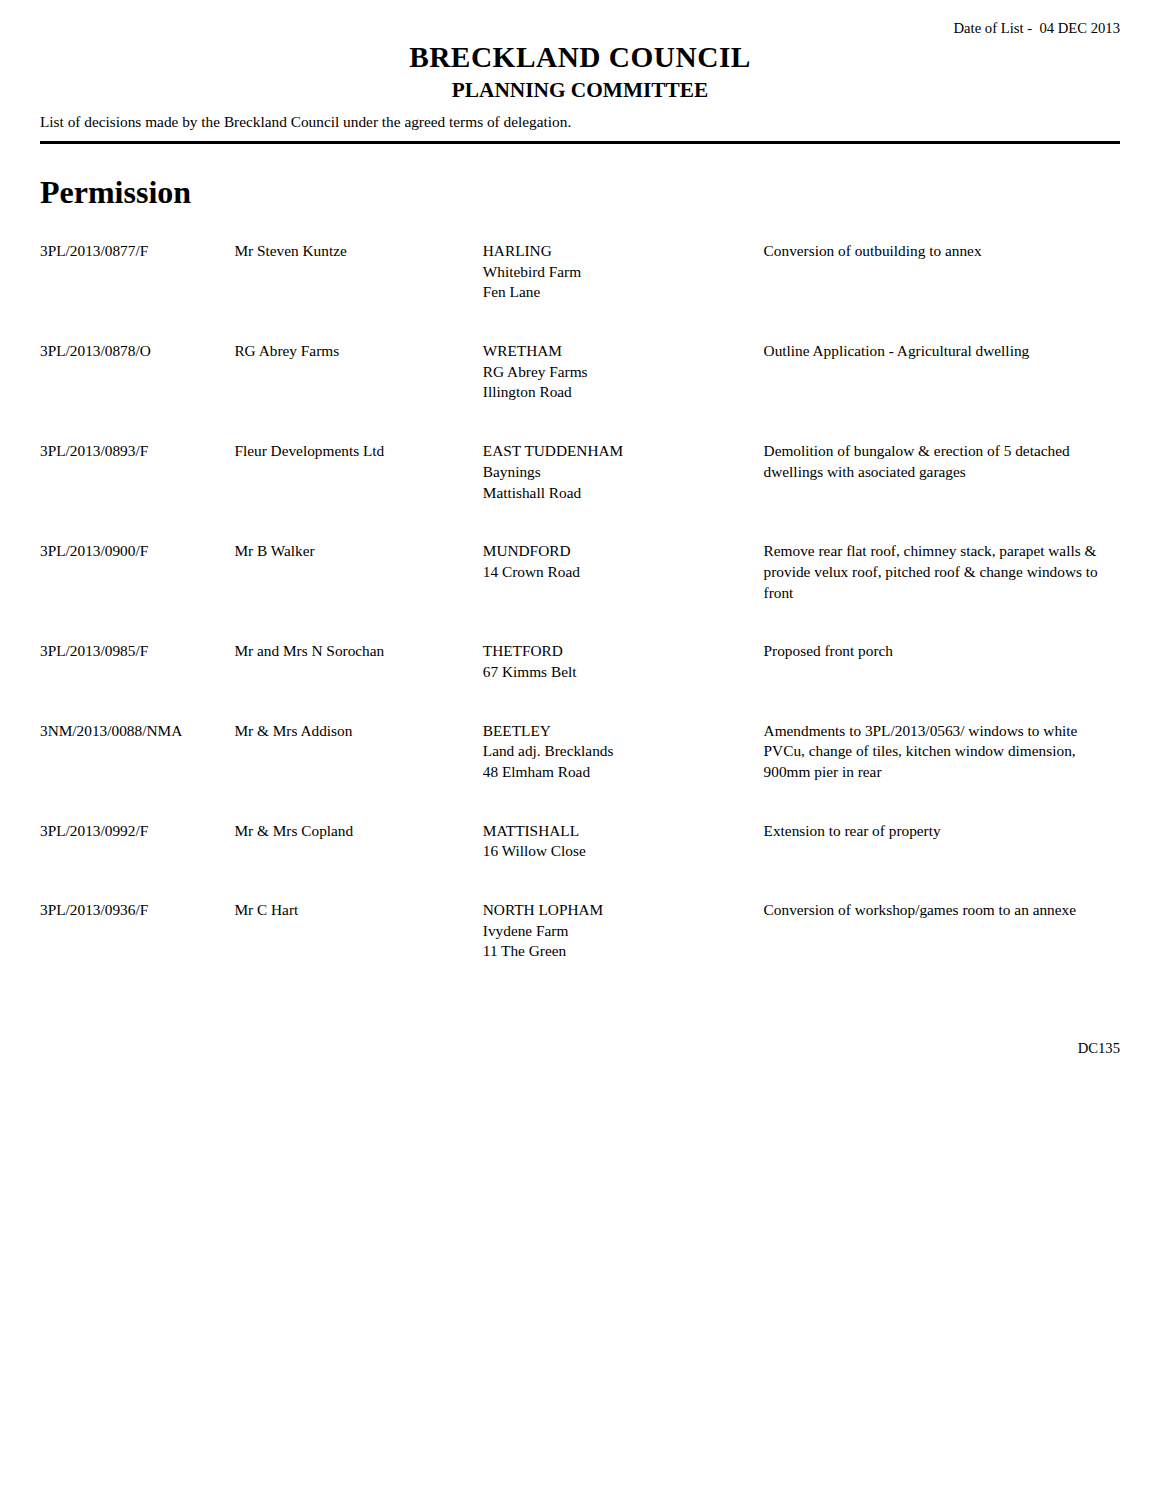Date of List - 04 DEC 2013
BRECKLAND COUNCIL
PLANNING COMMITTEE
List of decisions made by the Breckland Council under the agreed terms of delegation.
Permission
| 3PL/2013/0877/F | Mr Steven Kuntze | HARLING Whitebird Farm Fen Lane | Conversion of outbuilding to annex |
| 3PL/2013/0878/O | RG Abrey Farms | WRETHAM RG Abrey Farms Illington Road | Outline Application - Agricultural dwelling |
| 3PL/2013/0893/F | Fleur Developments Ltd | EAST TUDDENHAM Baynings Mattishall Road | Demolition of bungalow & erection of 5 detached dwellings with asociated garages |
| 3PL/2013/0900/F | Mr B Walker | MUNDFORD 14 Crown Road | Remove rear flat roof, chimney stack, parapet walls & provide velux roof, pitched roof & change windows to front |
| 3PL/2013/0985/F | Mr and Mrs N Sorochan | THETFORD 67 Kimms Belt | Proposed front porch |
| 3NM/2013/0088/NMA | Mr & Mrs Addison | BEETLEY Land adj. Brecklands 48 Elmham Road | Amendments to 3PL/2013/0563/ windows to white PVCu, change of tiles, kitchen window dimension, 900mm pier in rear |
| 3PL/2013/0992/F | Mr & Mrs Copland | MATTISHALL 16 Willow Close | Extension to rear of property |
| 3PL/2013/0936/F | Mr C Hart | NORTH LOPHAM Ivydene Farm 11 The Green | Conversion of workshop/games room to an annexe |
DC135